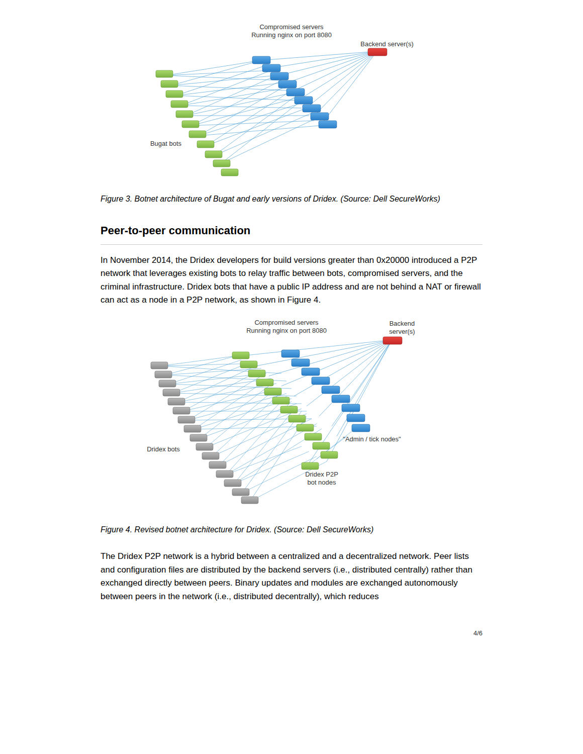Compromised servers Running nginx on port 8080 Backend server(s) Bugat bots
Figure 3. Botnet architecture of Bugat and early versions of Dridex. (Source: Dell SecureWorks)
Peer-to-peer communication
In November 2014, the Dridex developers for build versions greater than 0x20000 introduced a P2P network that leverages existing bots to relay traffic between bots, compromised servers, and the criminal infrastructure. Dridex bots that have a public IP address and are not behind a NAT or firewall can act as a node in a P2P network, as shown in Figure 4.
Compromised servers Running nginx on port 8080 Backend server(s) Dridex bots "Admin / tick nodes" Dridex P2P bot nodes
Figure 4. Revised botnet architecture for Dridex. (Source: Dell SecureWorks)
The Dridex P2P network is a hybrid between a centralized and a decentralized network. Peer lists and configuration files are distributed by the backend servers (i.e., distributed centrally) rather than exchanged directly between peers. Binary updates and modules are exchanged autonomously between peers in the network (i.e., distributed decentrally), which reduces
4/6